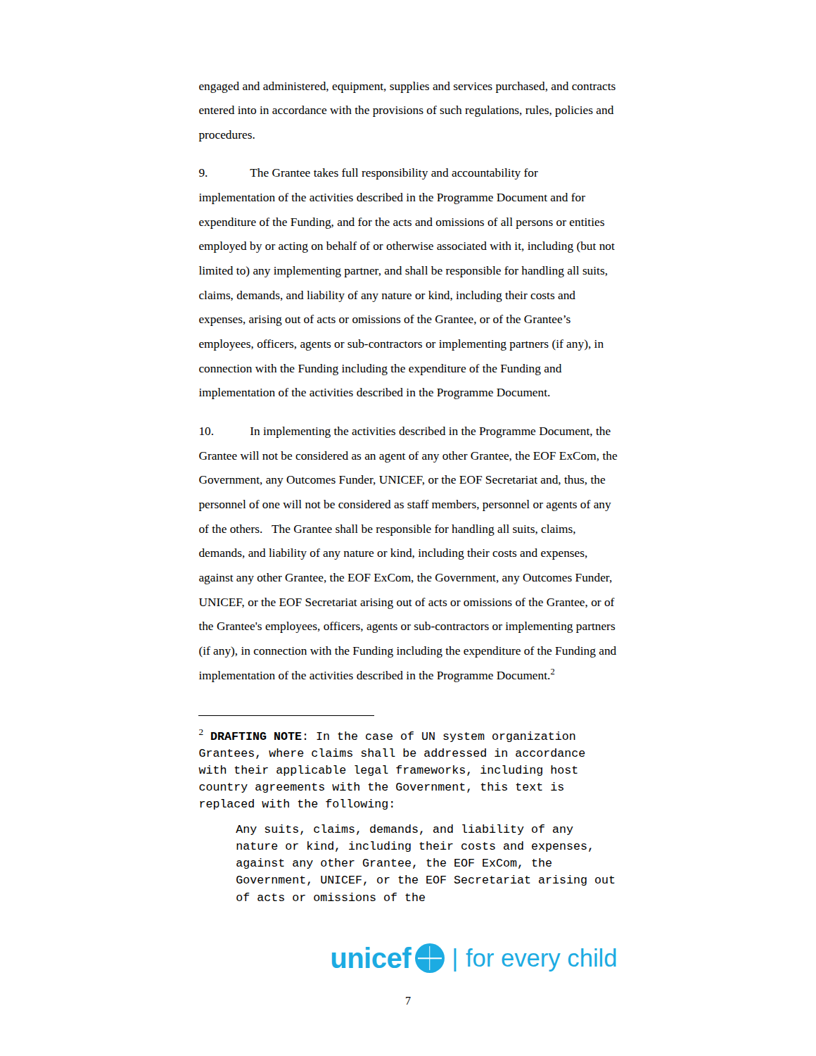engaged and administered, equipment, supplies and services purchased, and contracts entered into in accordance with the provisions of such regulations, rules, policies and procedures.
9. The Grantee takes full responsibility and accountability for implementation of the activities described in the Programme Document and for expenditure of the Funding, and for the acts and omissions of all persons or entities employed by or acting on behalf of or otherwise associated with it, including (but not limited to) any implementing partner, and shall be responsible for handling all suits, claims, demands, and liability of any nature or kind, including their costs and expenses, arising out of acts or omissions of the Grantee, or of the Grantee’s employees, officers, agents or sub-contractors or implementing partners (if any), in connection with the Funding including the expenditure of the Funding and implementation of the activities described in the Programme Document.
10. In implementing the activities described in the Programme Document, the Grantee will not be considered as an agent of any other Grantee, the EOF ExCom, the Government, any Outcomes Funder, UNICEF, or the EOF Secretariat and, thus, the personnel of one will not be considered as staff members, personnel or agents of any of the others. The Grantee shall be responsible for handling all suits, claims, demands, and liability of any nature or kind, including their costs and expenses, against any other Grantee, the EOF ExCom, the Government, any Outcomes Funder, UNICEF, or the EOF Secretariat arising out of acts or omissions of the Grantee, or of the Grantee's employees, officers, agents or sub-contractors or implementing partners (if any), in connection with the Funding including the expenditure of the Funding and implementation of the activities described in the Programme Document.2
2 DRAFTING NOTE: In the case of UN system organization Grantees, where claims shall be addressed in accordance with their applicable legal frameworks, including host country agreements with the Government, this text is replaced with the following:
Any suits, claims, demands, and liability of any nature or kind, including their costs and expenses, against any other Grantee, the EOF ExCom, the Government, UNICEF, or the EOF Secretariat arising out of acts or omissions of the
unicef | for every child
7